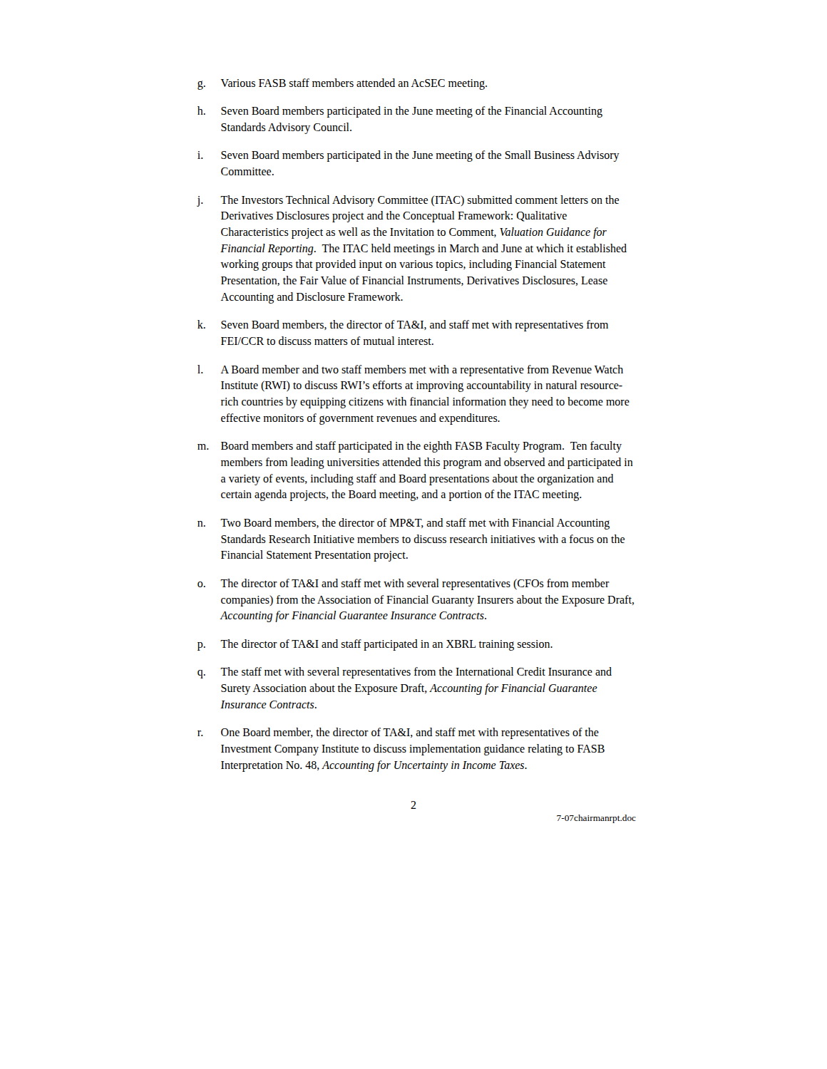g. Various FASB staff members attended an AcSEC meeting.
h. Seven Board members participated in the June meeting of the Financial Accounting Standards Advisory Council.
i. Seven Board members participated in the June meeting of the Small Business Advisory Committee.
j. The Investors Technical Advisory Committee (ITAC) submitted comment letters on the Derivatives Disclosures project and the Conceptual Framework: Qualitative Characteristics project as well as the Invitation to Comment, Valuation Guidance for Financial Reporting. The ITAC held meetings in March and June at which it established working groups that provided input on various topics, including Financial Statement Presentation, the Fair Value of Financial Instruments, Derivatives Disclosures, Lease Accounting and Disclosure Framework.
k. Seven Board members, the director of TA&I, and staff met with representatives from FEI/CCR to discuss matters of mutual interest.
l. A Board member and two staff members met with a representative from Revenue Watch Institute (RWI) to discuss RWI’s efforts at improving accountability in natural resource-rich countries by equipping citizens with financial information they need to become more effective monitors of government revenues and expenditures.
m. Board members and staff participated in the eighth FASB Faculty Program. Ten faculty members from leading universities attended this program and observed and participated in a variety of events, including staff and Board presentations about the organization and certain agenda projects, the Board meeting, and a portion of the ITAC meeting.
n. Two Board members, the director of MP&T, and staff met with Financial Accounting Standards Research Initiative members to discuss research initiatives with a focus on the Financial Statement Presentation project.
o. The director of TA&I and staff met with several representatives (CFOs from member companies) from the Association of Financial Guaranty Insurers about the Exposure Draft, Accounting for Financial Guarantee Insurance Contracts.
p. The director of TA&I and staff participated in an XBRL training session.
q. The staff met with several representatives from the International Credit Insurance and Surety Association about the Exposure Draft, Accounting for Financial Guarantee Insurance Contracts.
r. One Board member, the director of TA&I, and staff met with representatives of the Investment Company Institute to discuss implementation guidance relating to FASB Interpretation No. 48, Accounting for Uncertainty in Income Taxes.
2
7-07chairmanrpt.doc